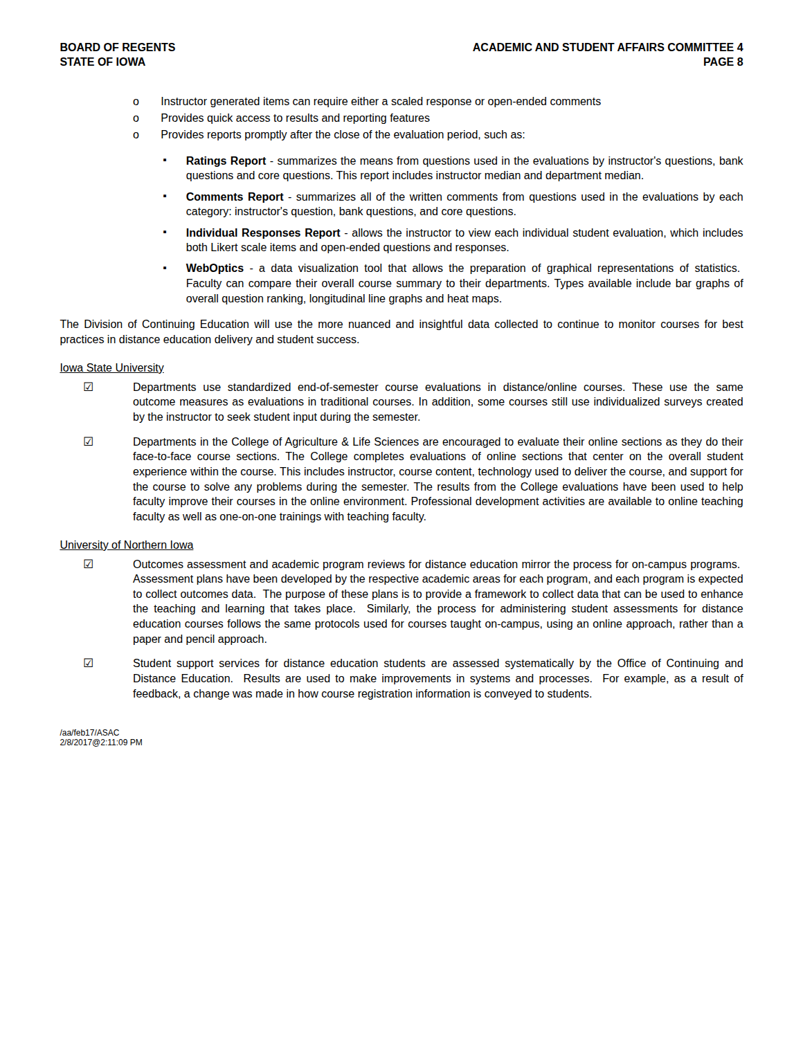BOARD OF REGENTS STATE OF IOWA
ACADEMIC AND STUDENT AFFAIRS COMMITTEE 4 PAGE 8
Instructor generated items can require either a scaled response or open-ended comments
Provides quick access to results and reporting features
Provides reports promptly after the close of the evaluation period, such as:
Ratings Report - summarizes the means from questions used in the evaluations by instructor's questions, bank questions and core questions. This report includes instructor median and department median.
Comments Report - summarizes all of the written comments from questions used in the evaluations by each category: instructor's question, bank questions, and core questions.
Individual Responses Report - allows the instructor to view each individual student evaluation, which includes both Likert scale items and open-ended questions and responses.
WebOptics - a data visualization tool that allows the preparation of graphical representations of statistics. Faculty can compare their overall course summary to their departments. Types available include bar graphs of overall question ranking, longitudinal line graphs and heat maps.
The Division of Continuing Education will use the more nuanced and insightful data collected to continue to monitor courses for best practices in distance education delivery and student success.
Iowa State University
Departments use standardized end-of-semester course evaluations in distance/online courses. These use the same outcome measures as evaluations in traditional courses. In addition, some courses still use individualized surveys created by the instructor to seek student input during the semester.
Departments in the College of Agriculture & Life Sciences are encouraged to evaluate their online sections as they do their face-to-face course sections. The College completes evaluations of online sections that center on the overall student experience within the course. This includes instructor, course content, technology used to deliver the course, and support for the course to solve any problems during the semester. The results from the College evaluations have been used to help faculty improve their courses in the online environment. Professional development activities are available to online teaching faculty as well as one-on-one trainings with teaching faculty.
University of Northern Iowa
Outcomes assessment and academic program reviews for distance education mirror the process for on-campus programs. Assessment plans have been developed by the respective academic areas for each program, and each program is expected to collect outcomes data. The purpose of these plans is to provide a framework to collect data that can be used to enhance the teaching and learning that takes place. Similarly, the process for administering student assessments for distance education courses follows the same protocols used for courses taught on-campus, using an online approach, rather than a paper and pencil approach.
Student support services for distance education students are assessed systematically by the Office of Continuing and Distance Education. Results are used to make improvements in systems and processes. For example, as a result of feedback, a change was made in how course registration information is conveyed to students.
/aa/feb17/ASAC
2/8/2017@2:11:09 PM